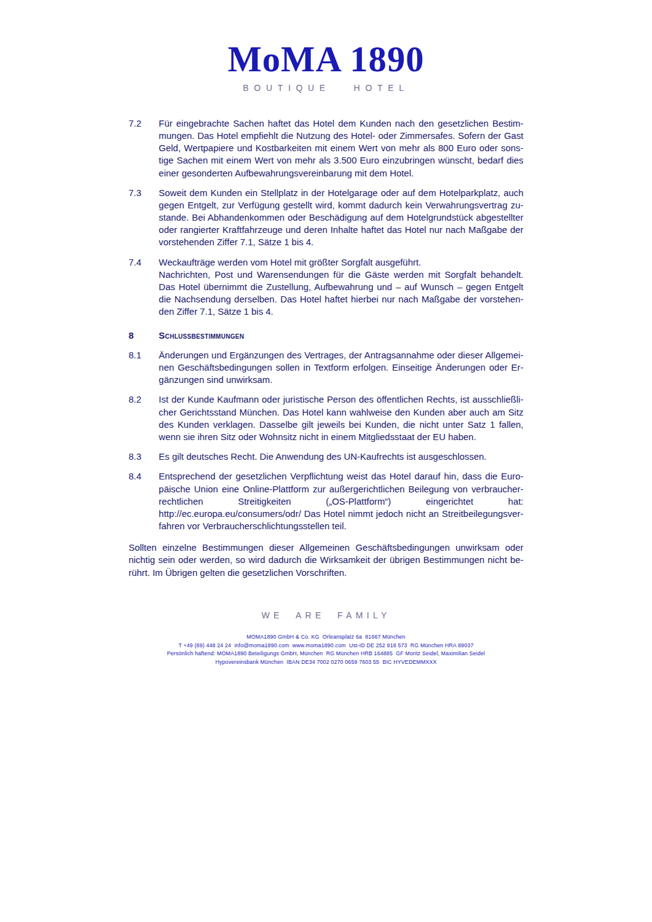MoMA 1890
Boutique Hotel
7.2
Für eingebrachte Sachen haftet das Hotel dem Kunden nach den gesetzlichen Bestimmungen. Das Hotel empfiehlt die Nutzung des Hotel- oder Zimmersafes. Sofern der Gast Geld, Wertpapiere und Kostbarkeiten mit einem Wert von mehr als 800 Euro oder sonstige Sachen mit einem Wert von mehr als 3.500 Euro einzubringen wünscht, bedarf dies einer gesonderten Aufbewahrungsvereinbarung mit dem Hotel.
7.3
Soweit dem Kunden ein Stellplatz in der Hotelgarage oder auf dem Hotelparkplatz, auch gegen Entgelt, zur Verfügung gestellt wird, kommt dadurch kein Verwahrungsvertrag zustande. Bei Abhandenkommen oder Beschädigung auf dem Hotelgrundstück abgestellter oder rangierter Kraftfahrzeuge und deren Inhalte haftet das Hotel nur nach Maßgabe der vorstehenden Ziffer 7.1, Sätze 1 bis 4.
7.4
Weckaufträge werden vom Hotel mit größter Sorgfalt ausgeführt. Nachrichten, Post und Warensendungen für die Gäste werden mit Sorgfalt behandelt. Das Hotel übernimmt die Zustellung, Aufbewahrung und – auf Wunsch – gegen Entgelt die Nachsendung derselben. Das Hotel haftet hierbei nur nach Maßgabe der vorstehenden Ziffer 7.1, Sätze 1 bis 4.
8 Schlussbestimmungen
8.1
Änderungen und Ergänzungen des Vertrages, der Antragsannahme oder dieser Allgemeinen Geschäftsbedingungen sollen in Textform erfolgen. Einseitige Änderungen oder Ergänzungen sind unwirksam.
8.2
Ist der Kunde Kaufmann oder juristische Person des öffentlichen Rechts, ist ausschließlicher Gerichtsstand München. Das Hotel kann wahlweise den Kunden aber auch am Sitz des Kunden verklagen. Dasselbe gilt jeweils bei Kunden, die nicht unter Satz 1 fallen, wenn sie ihren Sitz oder Wohnsitz nicht in einem Mitgliedsstaat der EU haben.
8.3
Es gilt deutsches Recht. Die Anwendung des UN-Kaufrechts ist ausgeschlossen.
8.4
Entsprechend der gesetzlichen Verpflichtung weist das Hotel darauf hin, dass die Europäische Union eine Online-Plattform zur außergerichtlichen Beilegung von verbraucherrechtlichen Streitigkeiten („OS-Plattform“) eingerichtet hat: http://ec.europa.eu/consumers/odr/ Das Hotel nimmt jedoch nicht an Streitbeilegungsverfahren vor Verbraucherschlichtungsstellen teil.
Sollten einzelne Bestimmungen dieser Allgemeinen Geschäftsbedingungen unwirksam oder nichtig sein oder werden, so wird dadurch die Wirksamkeit der übrigen Bestimmungen nicht berührt. Im Übrigen gelten die gesetzlichen Vorschriften.
We are family
MOMA1890 GmbH & Co. KG Orleansplatz 6a 81667 München
T +49 (89) 448 24 24 info@moma1890.com www.moma1890.com Ust-ID DE 252 918 573 RG München HRA 89037
Persönlich haftend: MOMA1890 Beteiligungs GmbH, München RG München HRB 164885 GF Moritz Seidel, Maximilian Seidel
Hypovereinsbank München IBAN DE34 7002 0270 0659 7603 55 BIC HYVEDEMMXXX